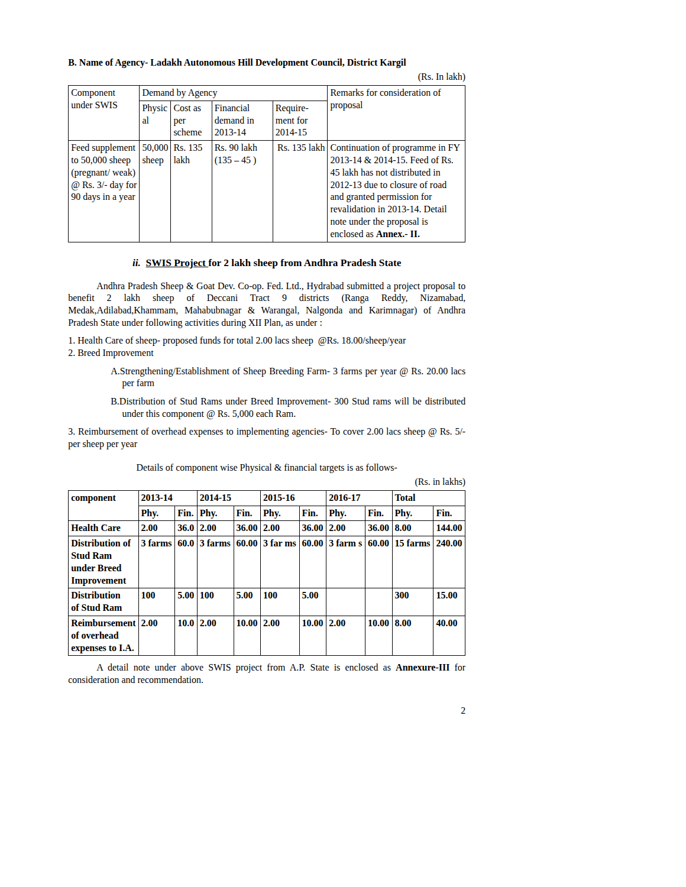B. Name of Agency- Ladakh Autonomous Hill Development Council, District Kargil
(Rs. In lakh)
| Component under SWIS | Demand by Agency | Remarks for consideration of proposal |
| Physic al | Cost as per scheme | Financial demand in 2013-14 | Require-ment for 2014-15 |
| Feed supplement to 50,000 sheep (pregnant/ weak) @ Rs. 3/- day for 90 days in a year | 50,000 sheep | Rs. 135 lakh | Rs. 90 lakh (135 – 45 ) | Rs. 135 lakh | Continuation of programme in FY 2013-14 & 2014-15. Feed of Rs. 45 lakh has not distributed in 2012-13 due to closure of road and granted permission for revalidation in 2013-14. Detail note under the proposal is enclosed as Annex.- II. |
ii. SWIS Project for 2 lakh sheep from Andhra Pradesh State
Andhra Pradesh Sheep & Goat Dev. Co-op. Fed. Ltd., Hydrabad submitted a project proposal to benefit 2 lakh sheep of Deccani Tract 9 districts (Ranga Reddy, Nizamabad, Medak,Adilabad,Khammam, Mahabubnagar & Warangal, Nalgonda and Karimnagar) of Andhra Pradesh State under following activities during XII Plan, as under :
1. Health Care of sheep- proposed funds for total 2.00 lacs sheep @Rs. 18.00/sheep/year
2. Breed Improvement
A.Strengthening/Establishment of Sheep Breeding Farm- 3 farms per year @ Rs. 20.00 lacs per farm
B.Distribution of Stud Rams under Breed Improvement- 300 Stud rams will be distributed under this component @ Rs. 5,000 each Ram.
3. Reimbursement of overhead expenses to implementing agencies- To cover 2.00 lacs sheep @ Rs. 5/- per sheep per year
Details of component wise Physical & financial targets is as follows-
(Rs. in lakhs)
| component | 2013-14 | 2014-15 | 2015-16 | 2016-17 | Total |
| --- | --- | --- | --- | --- | --- |
| Phy. | Fin. | Phy. | Fin. | Phy. | Fin. | Phy. | Fin. | Phy. | Fin. |
| Health Care | 2.00 | 36.0 | 2.00 | 36.00 | 2.00 | 36.00 | 2.00 | 36.00 | 8.00 | 144.00 |
| Distribution of Stud Ram under Breed Improvement | 3 farms | 60.0 | 3 farms | 60.00 | 3 far ms | 60.00 | 3 farm s | 60.00 | 15 farms | 240.00 |
| Distribution of Stud Ram | 100 | 5.00 | 100 | 5.00 | 100 | 5.00 | | | 300 | 15.00 |
| Reimbursement of overhead expenses to I.A. | 2.00 | 10.0 | 2.00 | 10.00 | 2.00 | 10.00 | 2.00 | 10.00 | 8.00 | 40.00 |
A detail note under above SWIS project from A.P. State is enclosed as Annexure-III for consideration and recommendation.
2